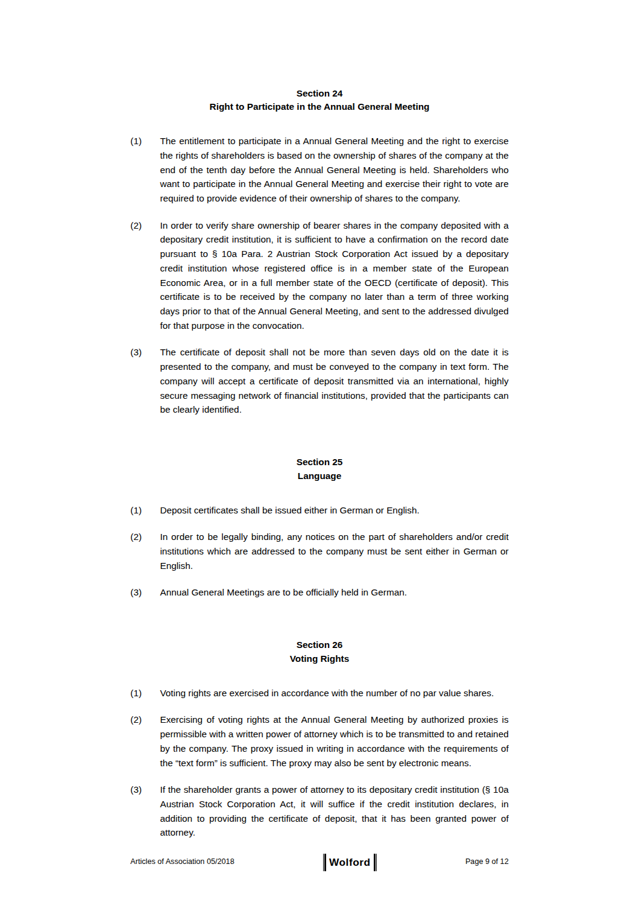Section 24
Right to Participate in the Annual General Meeting
(1) The entitlement to participate in a Annual General Meeting and the right to exercise the rights of shareholders is based on the ownership of shares of the company at the end of the tenth day before the Annual General Meeting is held. Shareholders who want to participate in the Annual General Meeting and exercise their right to vote are required to provide evidence of their ownership of shares to the company.
(2) In order to verify share ownership of bearer shares in the company deposited with a depositary credit institution, it is sufficient to have a confirmation on the record date pursuant to § 10a Para. 2 Austrian Stock Corporation Act issued by a depositary credit institution whose registered office is in a member state of the European Economic Area, or in a full member state of the OECD (certificate of deposit). This certificate is to be received by the company no later than a term of three working days prior to that of the Annual General Meeting, and sent to the addressed divulged for that purpose in the convocation.
(3) The certificate of deposit shall not be more than seven days old on the date it is presented to the company, and must be conveyed to the company in text form. The company will accept a certificate of deposit transmitted via an international, highly secure messaging network of financial institutions, provided that the participants can be clearly identified.
Section 25
Language
(1) Deposit certificates shall be issued either in German or English.
(2) In order to be legally binding, any notices on the part of shareholders and/or credit institutions which are addressed to the company must be sent either in German or English.
(3) Annual General Meetings are to be officially held in German.
Section 26
Voting Rights
(1) Voting rights are exercised in accordance with the number of no par value shares.
(2) Exercising of voting rights at the Annual General Meeting by authorized proxies is permissible with a written power of attorney which is to be transmitted to and retained by the company. The proxy issued in writing in accordance with the requirements of the “text form” is sufficient. The proxy may also be sent by electronic means.
(3) If the shareholder grants a power of attorney to its depositary credit institution (§ 10a Austrian Stock Corporation Act, it will suffice if the credit institution declares, in addition to providing the certificate of deposit, that it has been granted power of attorney.
Articles of Association 05/2018
Wolford
Page 9 of 12